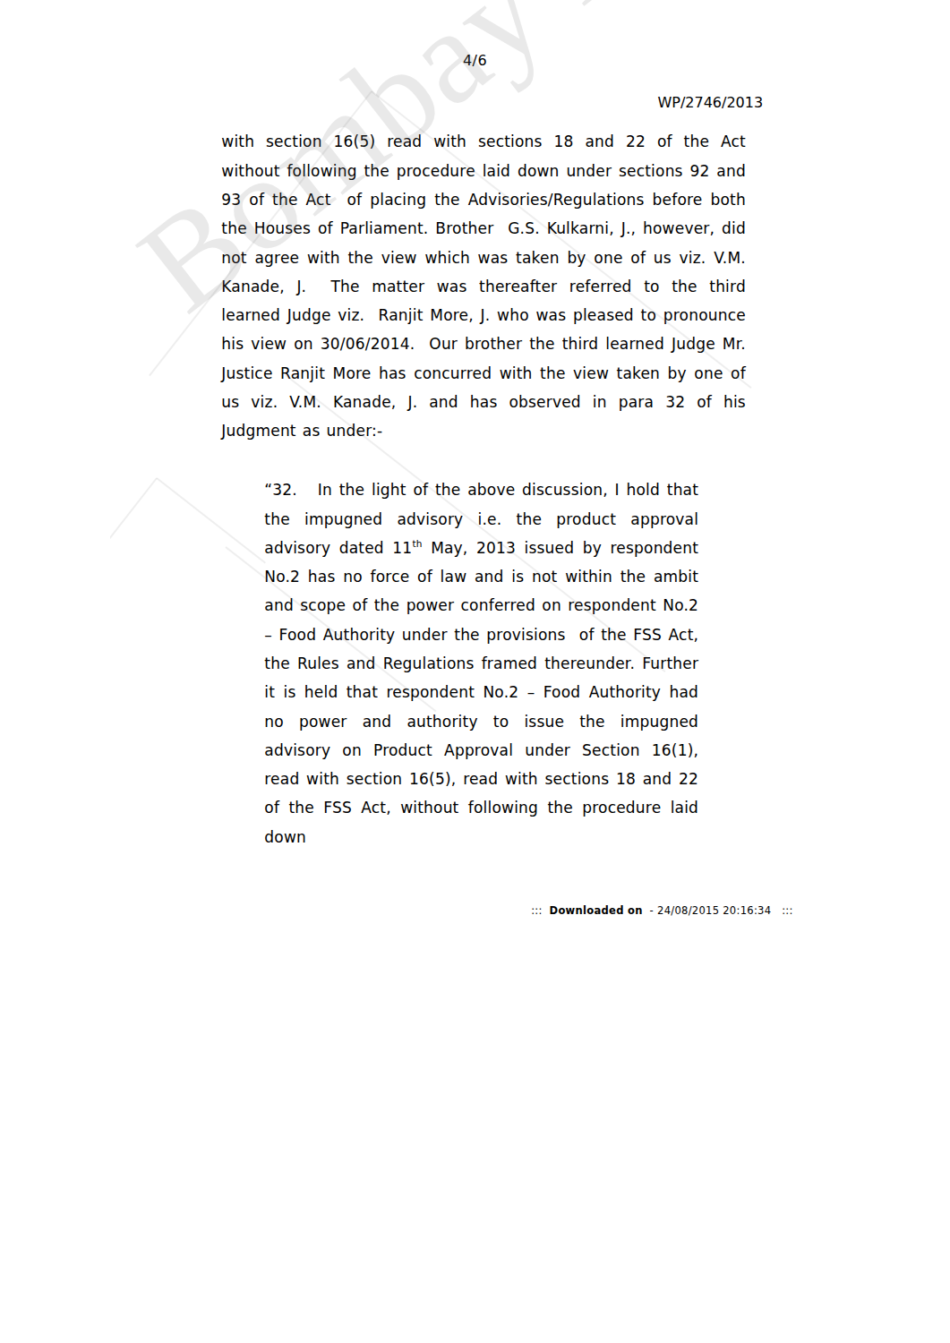4/6
WP/2746/2013
with section 16(5) read with sections 18 and 22 of the Act without following the procedure laid down under sections 92 and 93 of the Act of placing the Advisories/Regulations before both the Houses of Parliament. Brother G.S. Kulkarni, J., however, did not agree with the view which was taken by one of us viz. V.M. Kanade, J. The matter was thereafter referred to the third learned Judge viz. Ranjit More, J. who was pleased to pronounce his view on 30/06/2014. Our brother the third learned Judge Mr. Justice Ranjit More has concurred with the view taken by one of us viz. V.M. Kanade, J. and has observed in para 32 of his Judgment as under:-
“32. In the light of the above discussion, I hold that the impugned advisory i.e. the product approval advisory dated 11th May, 2013 issued by respondent No.2 has no force of law and is not within the ambit and scope of the power conferred on respondent No.2 – Food Authority under the provisions of the FSS Act, the Rules and Regulations framed thereunder. Further it is held that respondent No.2 – Food Authority had no power and authority to issue the impugned advisory on Product Approval under Section 16(1), read with section 16(5), read with sections 18 and 22 of the FSS Act, without following the procedure laid down
Bombay High Court
::: Downloaded on - 24/08/2015 20:16:34 :::